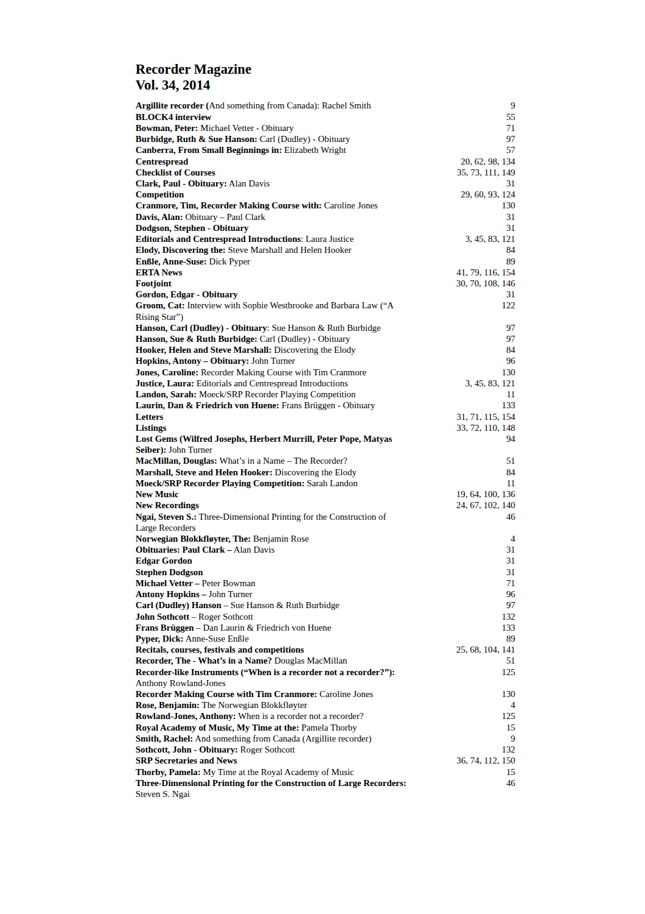Recorder Magazine
Vol. 34, 2014
| Argillite recorder ( And something from Canada): Rachel Smith | 9 |
| BLOCK4 interview | 55 |
| Bowman, Peter: Michael Vetter - Obituary | 71 |
| Burbidge, Ruth & Sue Hanson: Carl (Dudley) - Obituary | 97 |
| Canberra, From Small Beginnings in: Elizabeth Wright | 57 |
| Centrespread | 20, 62, 98, 134 |
| Checklist of Courses | 35, 73, 111, 149 |
| Clark, Paul - Obituary: Alan Davis | 31 |
| Competition | 29, 60, 93, 124 |
| Cranmore, Tim, Recorder Making Course with: Caroline Jones | 130 |
| Davis, Alan: Obituary – Paul Clark | 31 |
| Dodgson, Stephen - Obituary | 31 |
| Editorials and Centrespread Introductions : Laura Justice | 3, 45, 83, 121 |
| Elody, Discovering the: Steve Marshall and Helen Hooker | 84 |
| Enßle, Anne-Suse: Dick Pyper | 89 |
| ERTA News | 41, 79, 116, 154 |
| Footjoint | 30, 70, 108, 146 |
| Gordon, Edgar - Obituary | 31 |
| Groom, Cat: Interview with Sophie Westbrooke and Barbara Law (“A Rising Star”) | 122 |
| Hanson, Carl (Dudley) - Obituary : Sue Hanson & Ruth Burbidge | 97 |
| Hanson, Sue & Ruth Burbidge: Carl (Dudley) - Obituary | 97 |
| Hooker, Helen and Steve Marshall: Discovering the Elody | 84 |
| Hopkins, Antony – Obituary: John Turner | 96 |
| Jones, Caroline: Recorder Making Course with Tim Cranmore | 130 |
| Justice, Laura: Editorials and Centrespread Introductions | 3, 45, 83, 121 |
| Landon, Sarah: Moeck/SRP Recorder Playing Competition | 11 |
| Laurin, Dan & Friedrich von Huene: Frans Brüggen - Obituary | 133 |
| Letters | 31, 71, 115, 154 |
| Listings | 33, 72, 110, 148 |
| Lost Gems (Wilfred Josephs, Herbert Murrill, Peter Pope, Matyas Seiber): John Turner | 94 |
| MacMillan, Douglas: What’s in a Name – The Recorder? | 51 |
| Marshall, Steve and Helen Hooker: Discovering the Elody | 84 |
| Moeck/SRP Recorder Playing Competition: Sarah Landon | 11 |
| New Music | 19, 64, 100, 136 |
| New Recordings | 24, 67, 102, 140 |
| Ngai, Steven S.: Three-Dimensional Printing for the Construction of Large Recorders | 46 |
| Norwegian Blokkfløyter, The: Benjamin Rose | 4 |
| Obituaries: Paul Clark – Alan Davis | 31 |
| Edgar Gordon | 31 |
| Stephen Dodgson | 31 |
| Michael Vetter – Peter Bowman | 71 |
| Antony Hopkins – John Turner | 96 |
| Carl (Dudley) Hanson – Sue Hanson & Ruth Burbidge | 97 |
| John Sothcott – Roger Sothcott | 132 |
| Frans Brüggen – Dan Laurin & Friedrich von Huene | 133 |
| Pyper, Dick: Anne-Suse Enßle | 89 |
| Recitals, courses, festivals and competitions | 25, 68, 104, 141 |
| Recorder, The - What’s in a Name? Douglas MacMillan | 51 |
| Recorder-like Instruments (“When is a recorder not a recorder?”): Anthony Rowland-Jones | 125 |
| Recorder Making Course with Tim Cranmore: Caroline Jones | 130 |
| Rose, Benjamin: The Norwegian Blokkfløyter | 4 |
| Rowland-Jones, Anthony: When is a recorder not a recorder? | 125 |
| Royal Academy of Music, My Time at the: Pamela Thorby | 15 |
| Smith, Rachel: And something from Canada (Argillite recorder) | 9 |
| Sothcott, John - Obituary: Roger Sothcott | 132 |
| SRP Secretaries and News | 36, 74, 112, 150 |
| Thorby, Pamela: My Time at the Royal Academy of Music | 15 |
| Three-Dimensional Printing for the Construction of Large Recorders: Steven S. Ngai | 46 |